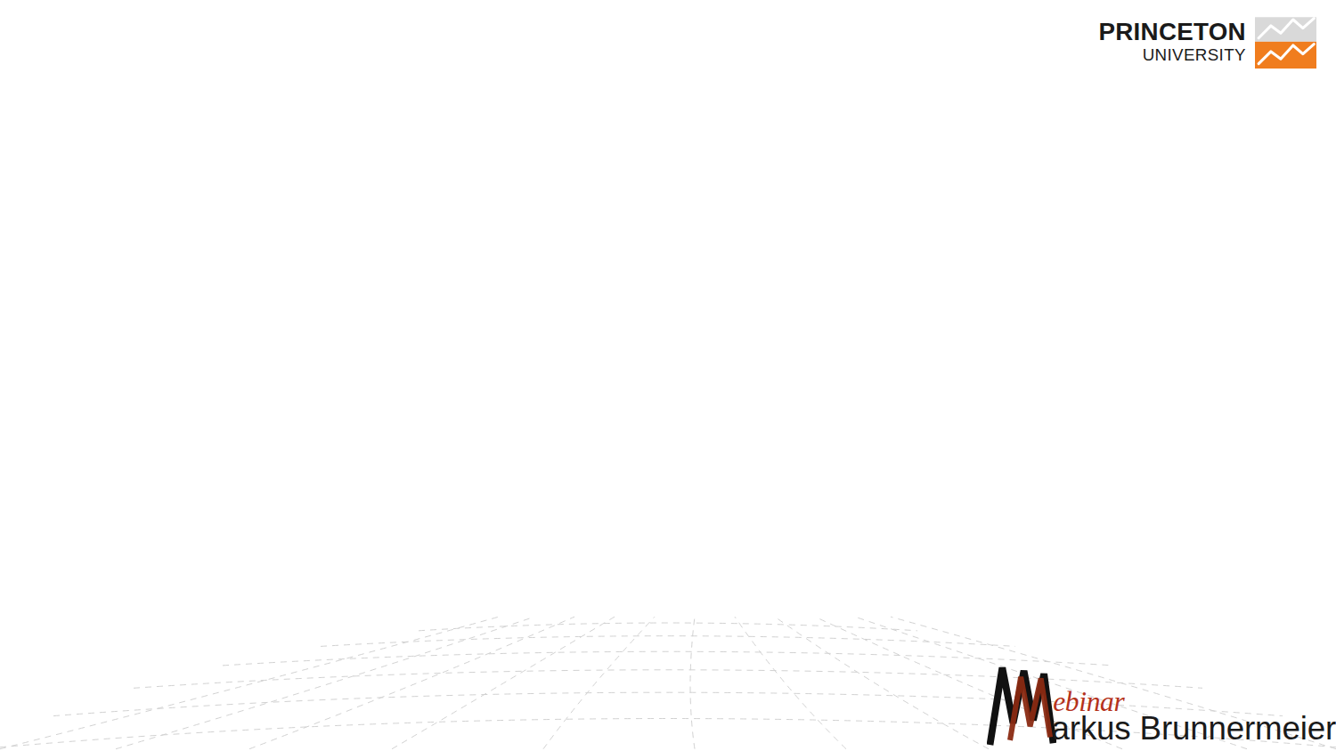PRINCETON UNIVERSITY
ebinar arkus Brunnermeier